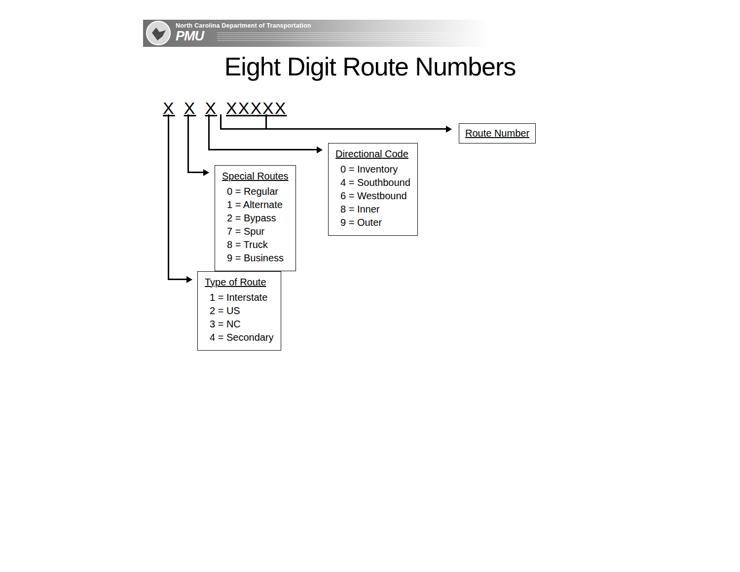North Carolina Department of Transportation
PMU
Eight Digit Route Numbers
XXXXXXXX
Route Number
Directional Code
0 = Inventory
4 = Southbound
6 = Westbound
8 = Inner
9 = Outer
Special Routes
0 = Regular
1 = Alternate
2 = Bypass
7 = Spur
8 = Truck
9 = Business
Type of Route
1 = Interstate
2 = US
3 = NC
4 = Secondary